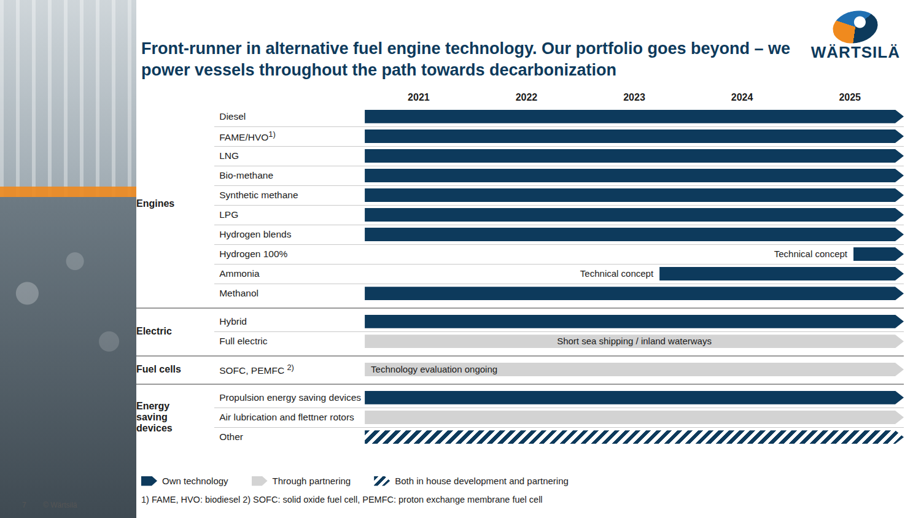WÄRTSILÄ
Front-runner in alternative fuel engine technology. Our portfolio goes beyond – we power vessels throughout the path towards decarbonization
| | | 2021 | 2022 | 2023 | 2024 | 2025 |
| --- | --- | --- | --- | --- | --- | --- |
| Engines | Diesel | |
| FAME/HVO 1) | |
| LNG | |
| Bio-methane | |
| Synthetic methane | |
| LPG | |
| Hydrogen blends | |
| Hydrogen 100% | Technical concept |
| Ammonia | Technical concept |
| Methanol | |
| Electric | Hybrid | |
| Full electric | Short sea shipping / inland waterways |
| Fuel cells | SOFC, PEMFC 2) | Technology evaluation ongoing |
| Energy saving devices | Propulsion energy saving devices | |
| Air lubrication and flettner rotors | |
| Other | |
Own technology
Through partnering
Both in house development and partnering
1) FAME, HVO: biodiesel 2) SOFC: solid oxide fuel cell, PEMFC: proton exchange membrane fuel cell
7
© Wärtsilä